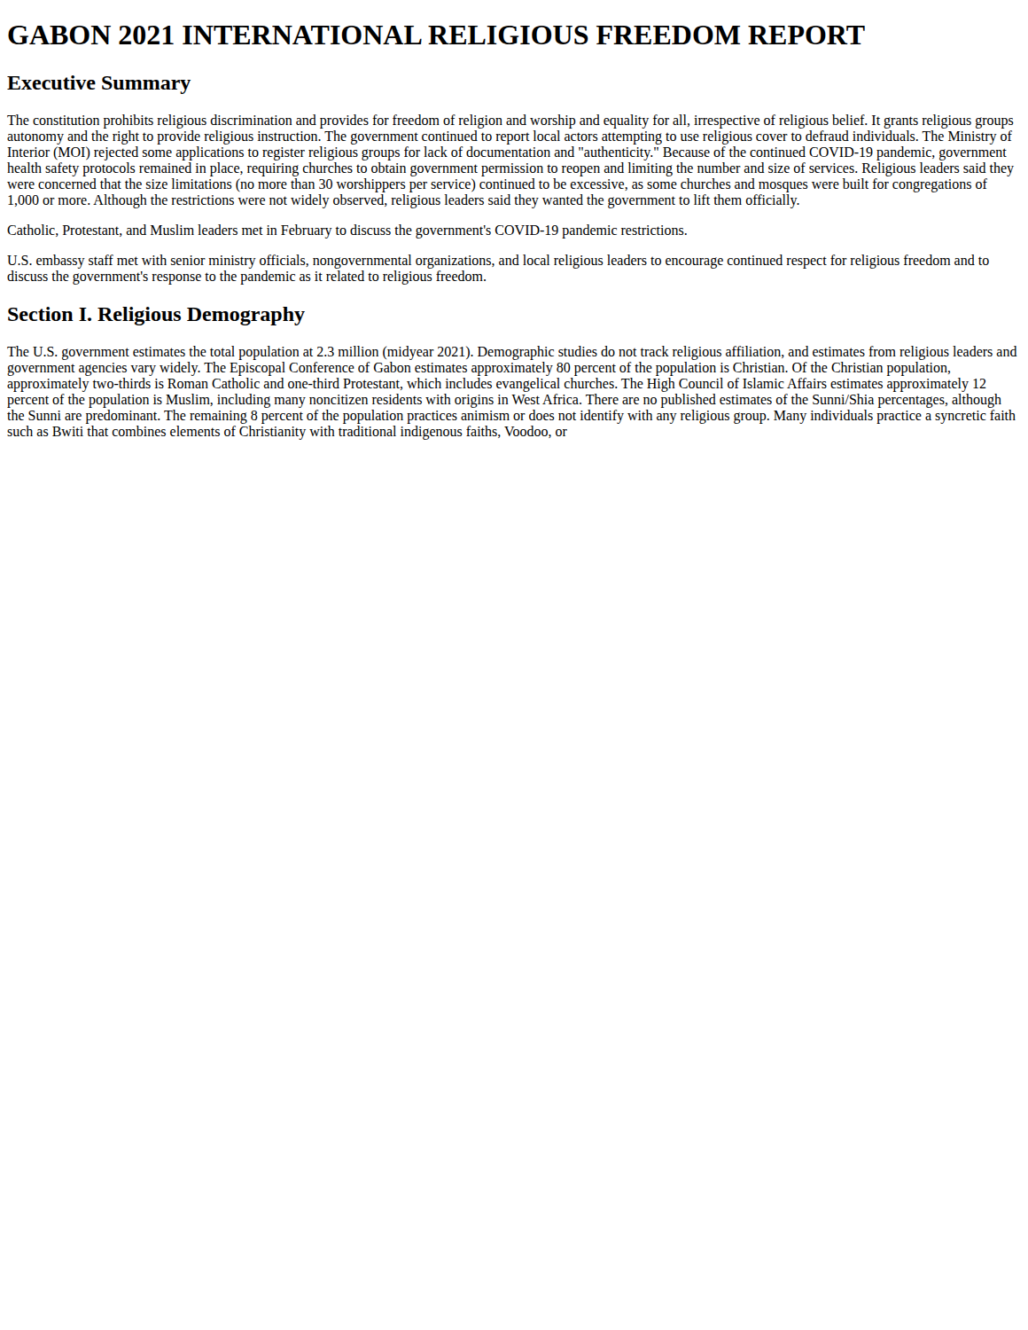GABON 2021 INTERNATIONAL RELIGIOUS FREEDOM REPORT
Executive Summary
The constitution prohibits religious discrimination and provides for freedom of religion and worship and equality for all, irrespective of religious belief. It grants religious groups autonomy and the right to provide religious instruction. The government continued to report local actors attempting to use religious cover to defraud individuals. The Ministry of Interior (MOI) rejected some applications to register religious groups for lack of documentation and "authenticity." Because of the continued COVID-19 pandemic, government health safety protocols remained in place, requiring churches to obtain government permission to reopen and limiting the number and size of services. Religious leaders said they were concerned that the size limitations (no more than 30 worshippers per service) continued to be excessive, as some churches and mosques were built for congregations of 1,000 or more. Although the restrictions were not widely observed, religious leaders said they wanted the government to lift them officially.
Catholic, Protestant, and Muslim leaders met in February to discuss the government's COVID-19 pandemic restrictions.
U.S. embassy staff met with senior ministry officials, nongovernmental organizations, and local religious leaders to encourage continued respect for religious freedom and to discuss the government's response to the pandemic as it related to religious freedom.
Section I. Religious Demography
The U.S. government estimates the total population at 2.3 million (midyear 2021). Demographic studies do not track religious affiliation, and estimates from religious leaders and government agencies vary widely. The Episcopal Conference of Gabon estimates approximately 80 percent of the population is Christian. Of the Christian population, approximately two-thirds is Roman Catholic and one-third Protestant, which includes evangelical churches. The High Council of Islamic Affairs estimates approximately 12 percent of the population is Muslim, including many noncitizen residents with origins in West Africa. There are no published estimates of the Sunni/Shia percentages, although the Sunni are predominant. The remaining 8 percent of the population practices animism or does not identify with any religious group. Many individuals practice a syncretic faith such as Bwiti that combines elements of Christianity with traditional indigenous faiths, Voodoo, or